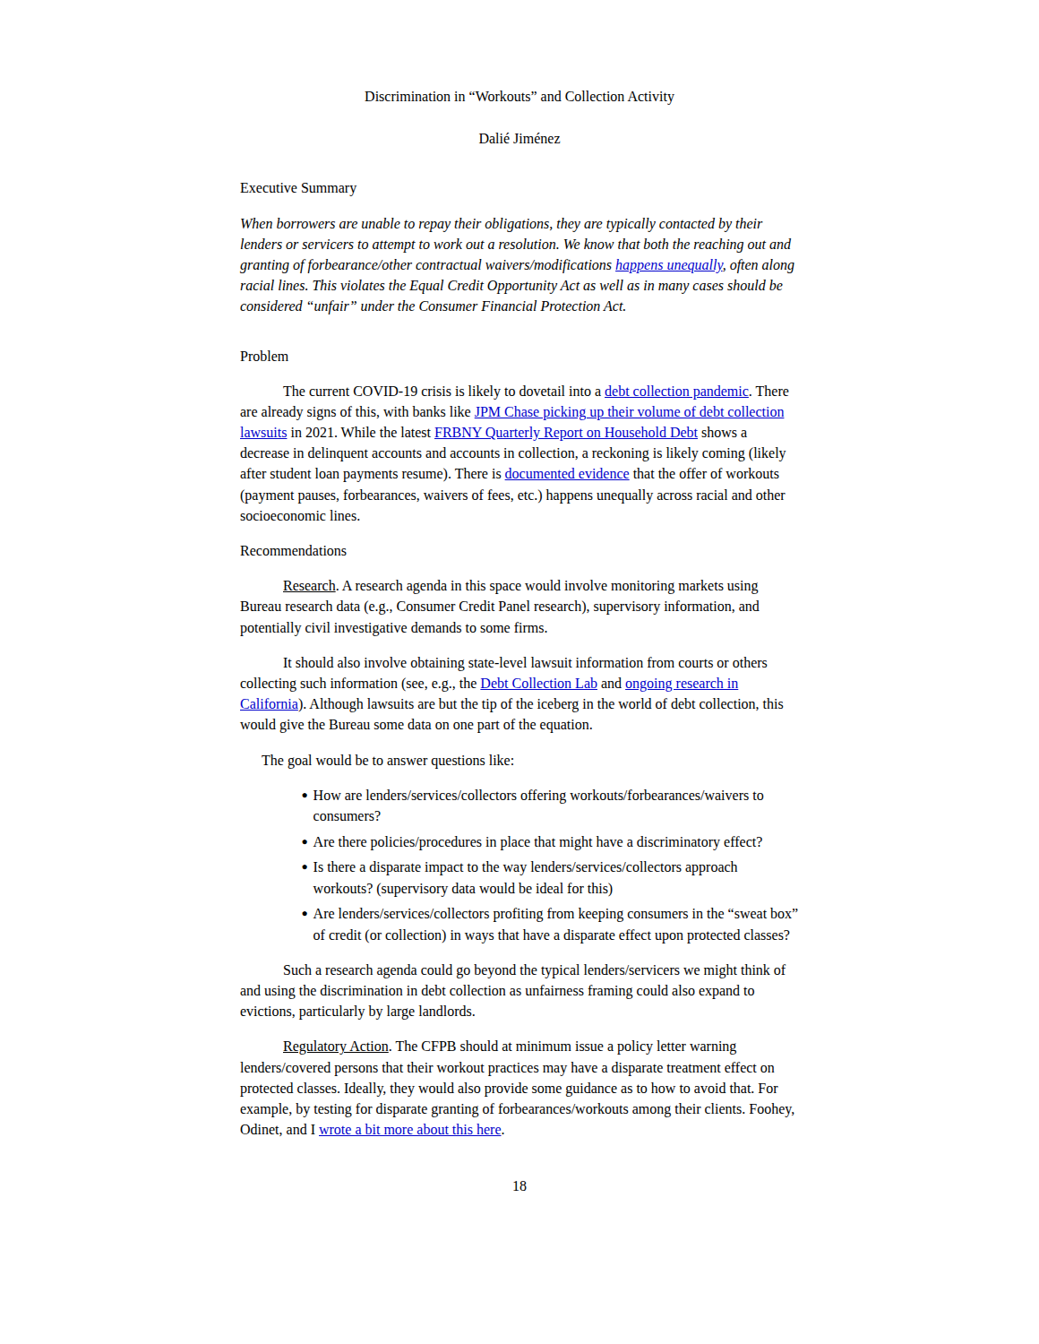Discrimination in “Workouts” and Collection Activity
Dalié Jiménez
Executive Summary
When borrowers are unable to repay their obligations, they are typically contacted by their lenders or servicers to attempt to work out a resolution. We know that both the reaching out and granting of forbearance/other contractual waivers/modifications happens unequally, often along racial lines. This violates the Equal Credit Opportunity Act as well as in many cases should be considered “unfair” under the Consumer Financial Protection Act.
Problem
The current COVID-19 crisis is likely to dovetail into a debt collection pandemic. There are already signs of this, with banks like JPM Chase picking up their volume of debt collection lawsuits in 2021. While the latest FRBNY Quarterly Report on Household Debt shows a decrease in delinquent accounts and accounts in collection, a reckoning is likely coming (likely after student loan payments resume). There is documented evidence that the offer of workouts (payment pauses, forbearances, waivers of fees, etc.) happens unequally across racial and other socioeconomic lines.
Recommendations
Research. A research agenda in this space would involve monitoring markets using Bureau research data (e.g., Consumer Credit Panel research), supervisory information, and potentially civil investigative demands to some firms.
It should also involve obtaining state-level lawsuit information from courts or others collecting such information (see, e.g., the Debt Collection Lab and ongoing research in California). Although lawsuits are but the tip of the iceberg in the world of debt collection, this would give the Bureau some data on one part of the equation.
The goal would be to answer questions like:
How are lenders/services/collectors offering workouts/forbearances/waivers to consumers?
Are there policies/procedures in place that might have a discriminatory effect?
Is there a disparate impact to the way lenders/services/collectors approach workouts? (supervisory data would be ideal for this)
Are lenders/services/collectors profiting from keeping consumers in the “sweat box” of credit (or collection) in ways that have a disparate effect upon protected classes?
Such a research agenda could go beyond the typical lenders/servicers we might think of and using the discrimination in debt collection as unfairness framing could also expand to evictions, particularly by large landlords.
Regulatory Action. The CFPB should at minimum issue a policy letter warning lenders/covered persons that their workout practices may have a disparate treatment effect on protected classes. Ideally, they would also provide some guidance as to how to avoid that. For example, by testing for disparate granting of forbearances/workouts among their clients. Foohey, Odinet, and I wrote a bit more about this here.
18